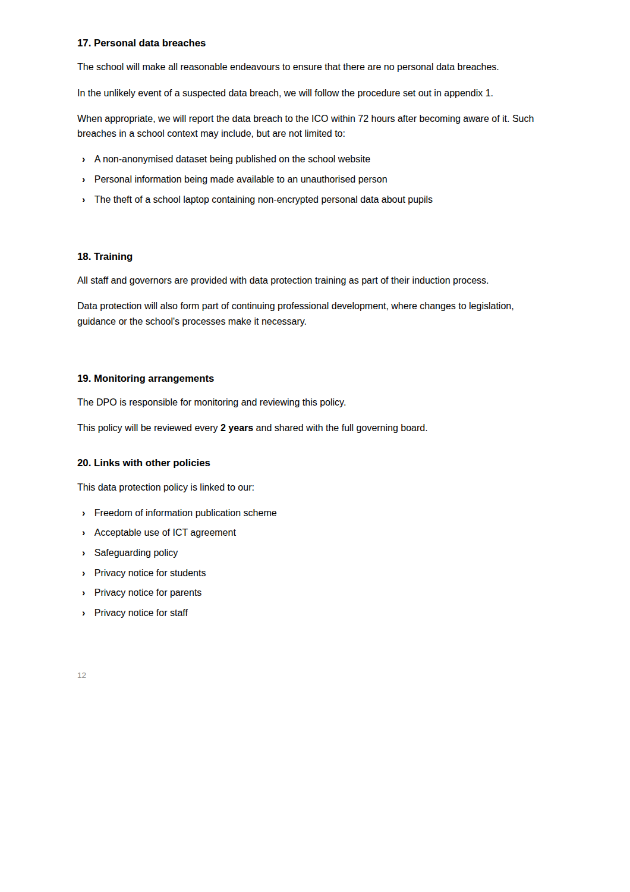17. Personal data breaches
The school will make all reasonable endeavours to ensure that there are no personal data breaches.
In the unlikely event of a suspected data breach, we will follow the procedure set out in appendix 1.
When appropriate, we will report the data breach to the ICO within 72 hours after becoming aware of it. Such breaches in a school context may include, but are not limited to:
A non-anonymised dataset being published on the school website
Personal information being made available to an unauthorised person
The theft of a school laptop containing non-encrypted personal data about pupils
18. Training
All staff and governors are provided with data protection training as part of their induction process.
Data protection will also form part of continuing professional development, where changes to legislation, guidance or the school's processes make it necessary.
19. Monitoring arrangements
The DPO is responsible for monitoring and reviewing this policy.
This policy will be reviewed every 2 years and shared with the full governing board.
20. Links with other policies
This data protection policy is linked to our:
Freedom of information publication scheme
Acceptable use of ICT agreement
Safeguarding policy
Privacy notice for students
Privacy notice for parents
Privacy notice for staff
12